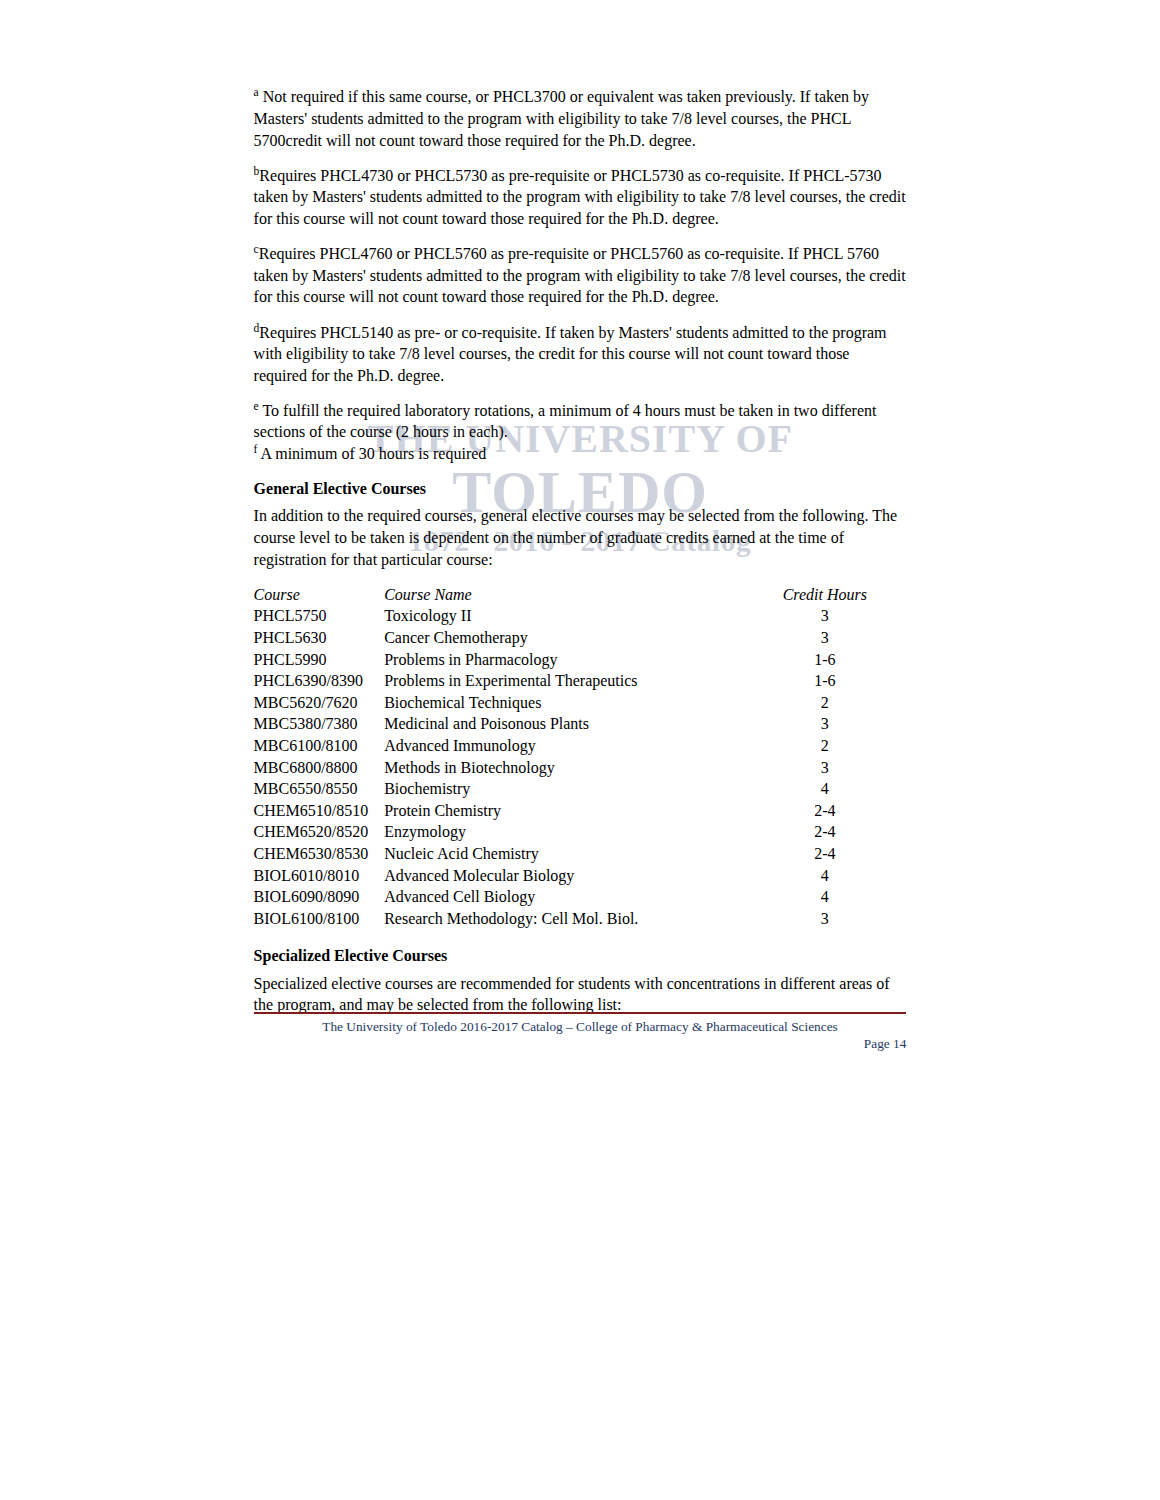THE UNIVERSITY OF
TOLEDO
1872 2016 - 2017 Catalog
a Not required if this same course, or PHCL3700 or equivalent was taken previously. If taken by Masters' students admitted to the program with eligibility to take 7/8 level courses, the PHCL 5700credit will not count toward those required for the Ph.D. degree.
bRequires PHCL4730 or PHCL5730 as pre-requisite or PHCL5730 as co-requisite. If PHCL-5730 taken by Masters' students admitted to the program with eligibility to take 7/8 level courses, the credit for this course will not count toward those required for the Ph.D. degree.
cRequires PHCL4760 or PHCL5760 as pre-requisite or PHCL5760 as co-requisite. If PHCL 5760 taken by Masters' students admitted to the program with eligibility to take 7/8 level courses, the credit for this course will not count toward those required for the Ph.D. degree.
dRequires PHCL5140 as pre- or co-requisite. If taken by Masters' students admitted to the program with eligibility to take 7/8 level courses, the credit for this course will not count toward those required for the Ph.D. degree.
e To fulfill the required laboratory rotations, a minimum of 4 hours must be taken in two different sections of the course (2 hours in each).
f A minimum of 30 hours is required
General Elective Courses
In addition to the required courses, general elective courses may be selected from the following. The course level to be taken is dependent on the number of graduate credits earned at the time of registration for that particular course:
| Course | Course Name | Credit Hours |
| --- | --- | --- |
| PHCL5750 | Toxicology II | 3 |
| PHCL5630 | Cancer Chemotherapy | 3 |
| PHCL5990 | Problems in Pharmacology | 1-6 |
| PHCL6390/8390 | Problems in Experimental Therapeutics | 1-6 |
| MBC5620/7620 | Biochemical Techniques | 2 |
| MBC5380/7380 | Medicinal and Poisonous Plants | 3 |
| MBC6100/8100 | Advanced Immunology | 2 |
| MBC6800/8800 | Methods in Biotechnology | 3 |
| MBC6550/8550 | Biochemistry | 4 |
| CHEM6510/8510 | Protein Chemistry | 2-4 |
| CHEM6520/8520 | Enzymology | 2-4 |
| CHEM6530/8530 | Nucleic Acid Chemistry | 2-4 |
| BIOL6010/8010 | Advanced Molecular Biology | 4 |
| BIOL6090/8090 | Advanced Cell Biology | 4 |
| BIOL6100/8100 | Research Methodology: Cell Mol. Biol. | 3 |
Specialized Elective Courses
Specialized elective courses are recommended for students with concentrations in different areas of the program, and may be selected from the following list:
The University of Toledo 2016-2017 Catalog – College of Pharmacy & Pharmaceutical Sciences
Page 14